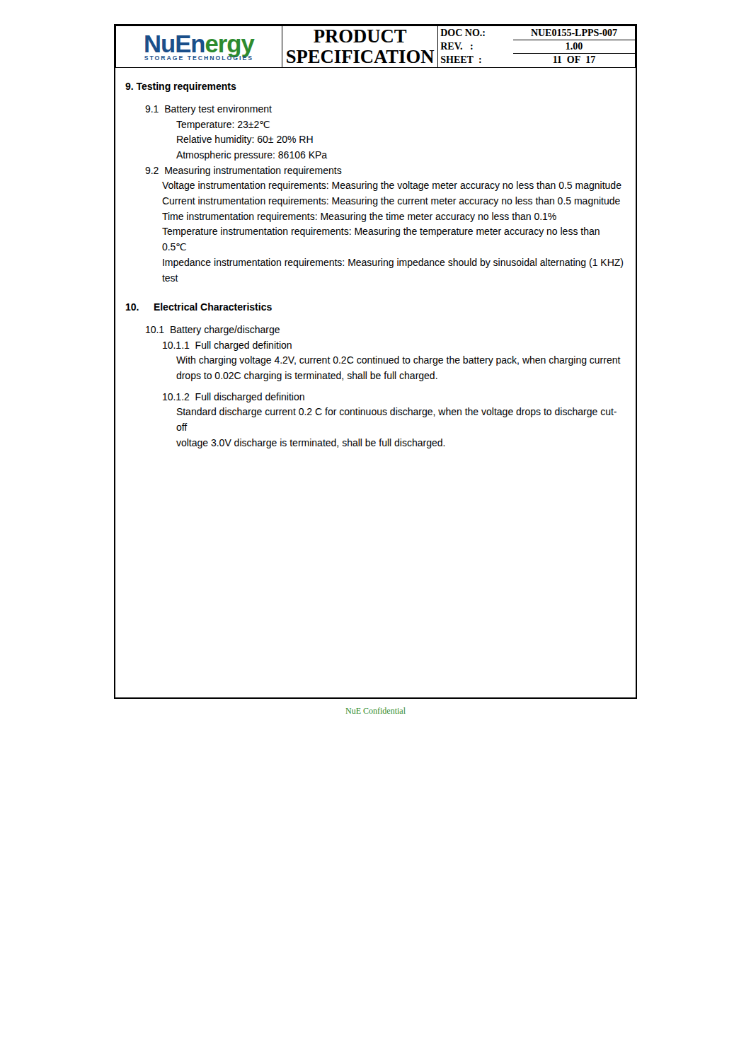| NuEn ergy STORAGE TECHNOLOGIES | PRODUCT SPECIFICATION | / DOC NO.: / NUE0155-LPPS-007 / / REV. : / 1.00 / / SHEET : / 11 OF 17 / |
9. Testing requirements
9.1 Battery test environment
Temperature: 23±2℃
Relative humidity: 60± 20% RH
Atmospheric pressure: 86106 KPa
9.2 Measuring instrumentation requirements
Voltage instrumentation requirements: Measuring the voltage meter accuracy no less than 0.5 magnitude
Current instrumentation requirements: Measuring the current meter accuracy no less than 0.5 magnitude
Time instrumentation requirements: Measuring the time meter accuracy no less than 0.1%
Temperature instrumentation requirements: Measuring the temperature meter accuracy no less than
0.5℃
Impedance instrumentation requirements: Measuring impedance should by sinusoidal alternating (1 KHZ)
test
10. Electrical Characteristics
10.1 Battery charge/discharge
10.1.1 Full charged definition
With charging voltage 4.2V, current 0.2C continued to charge the battery pack, when charging current
drops to 0.02C charging is terminated, shall be full charged.
10.1.2 Full discharged definition
Standard discharge current 0.2 C for continuous discharge, when the voltage drops to discharge cut-off
voltage 3.0V discharge is terminated, shall be full discharged.
NuE Confidential